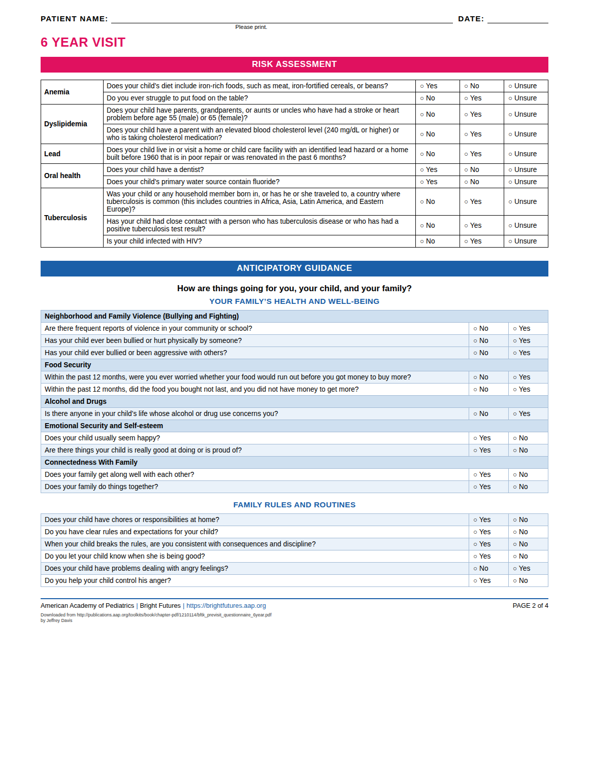PATIENT NAME:
DATE:
Please print.
6 YEAR VISIT
RISK ASSESSMENT
| Anemia | Does your child’s diet include iron-rich foods, such as meat, iron-fortified cereals, or beans? | ○ Yes | ○ No | ○ Unsure |
| Do you ever struggle to put food on the table? | ○ No | ○ Yes | ○ Unsure |
| Dyslipidemia | Does your child have parents, grandparents, or aunts or uncles who have had a stroke or heart problem before age 55 (male) or 65 (female)? | ○ No | ○ Yes | ○ Unsure |
| Does your child have a parent with an elevated blood cholesterol level (240 mg/dL or higher) or who is taking cholesterol medication? | ○ No | ○ Yes | ○ Unsure |
| Lead | Does your child live in or visit a home or child care facility with an identified lead hazard or a home built before 1960 that is in poor repair or was renovated in the past 6 months? | ○ No | ○ Yes | ○ Unsure |
| Oral health | Does your child have a dentist? | ○ Yes | ○ No | ○ Unsure |
| Does your child’s primary water source contain fluoride? | ○ Yes | ○ No | ○ Unsure |
| Tuberculosis | Was your child or any household member born in, or has he or she traveled to, a country where tuberculosis is common (this includes countries in Africa, Asia, Latin America, and Eastern Europe)? | ○ No | ○ Yes | ○ Unsure |
| Has your child had close contact with a person who has tuberculosis disease or who has had a positive tuberculosis test result? | ○ No | ○ Yes | ○ Unsure |
| Is your child infected with HIV? | ○ No | ○ Yes | ○ Unsure |
ANTICIPATORY GUIDANCE
How are things going for you, your child, and your family?
YOUR FAMILY’S HEALTH AND WELL-BEING
| Neighborhood and Family Violence (Bullying and Fighting) |
| Are there frequent reports of violence in your community or school? | ○ No | ○ Yes |
| Has your child ever been bullied or hurt physically by someone? | ○ No | ○ Yes |
| Has your child ever bullied or been aggressive with others? | ○ No | ○ Yes |
| Food Security |
| Within the past 12 months, were you ever worried whether your food would run out before you got money to buy more? | ○ No | ○ Yes |
| Within the past 12 months, did the food you bought not last, and you did not have money to get more? | ○ No | ○ Yes |
| Alcohol and Drugs |
| Is there anyone in your child’s life whose alcohol or drug use concerns you? | ○ No | ○ Yes |
| Emotional Security and Self-esteem |
| Does your child usually seem happy? | ○ Yes | ○ No |
| Are there things your child is really good at doing or is proud of? | ○ Yes | ○ No |
| Connectedness With Family |
| Does your family get along well with each other? | ○ Yes | ○ No |
| Does your family do things together? | ○ Yes | ○ No |
FAMILY RULES AND ROUTINES
| Does your child have chores or responsibilities at home? | ○ Yes | ○ No |
| Do you have clear rules and expectations for your child? | ○ Yes | ○ No |
| When your child breaks the rules, are you consistent with consequences and discipline? | ○ Yes | ○ No |
| Do you let your child know when she is being good? | ○ Yes | ○ No |
| Does your child have problems dealing with angry feelings? | ○ No | ○ Yes |
| Do you help your child control his anger? | ○ Yes | ○ No |
American Academy of Pediatrics|Bright Futures|https://brightfutures.aap.org
PAGE 2 of 4
Downloaded from http://publications.aap.org/toolkits/book/chapter-pdf/1210114/bftk_previsit_questionnaire_6year.pdf
by Jeffrey Davis